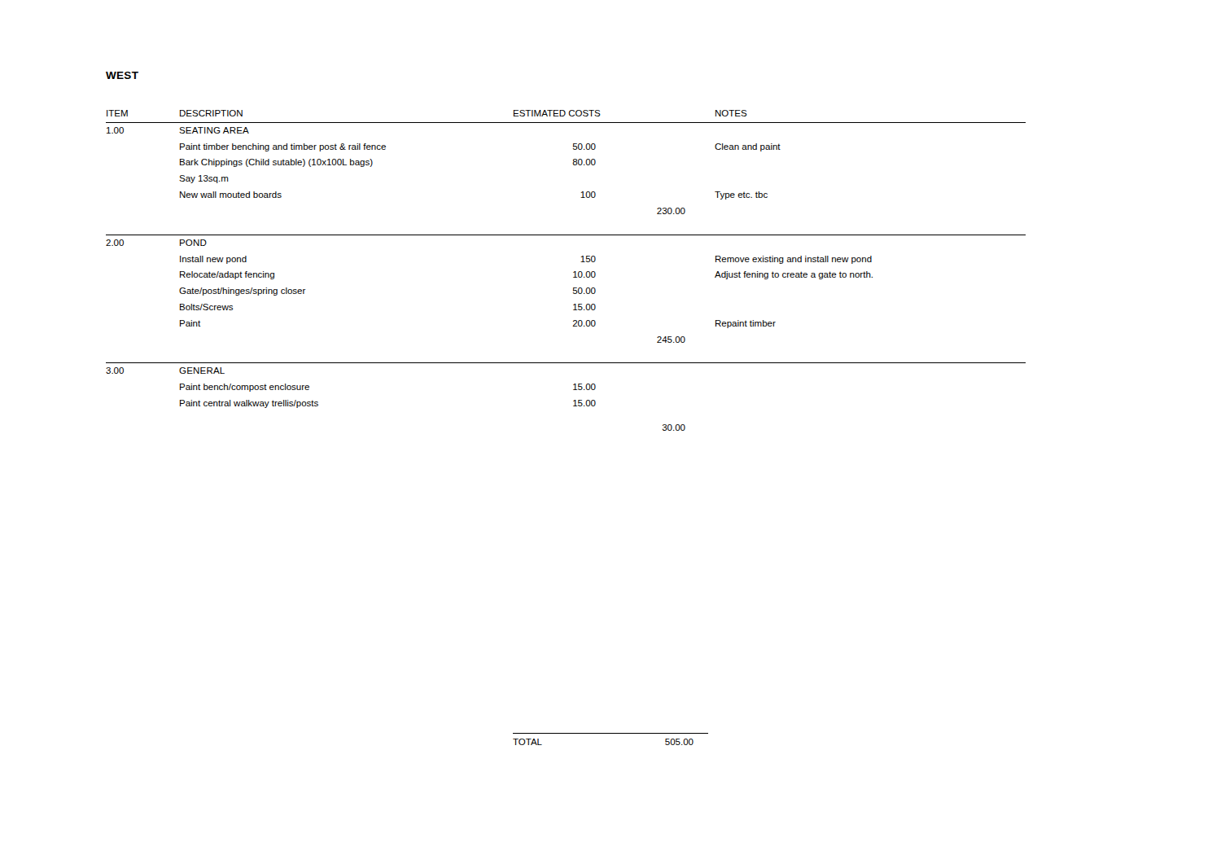WEST
| ITEM | DESCRIPTION | ESTIMATED COSTS | | NOTES |
| 1.00 | SEATING AREA | | | |
| | Paint timber benching and timber post & rail fence | 50.00 | | Clean and paint |
| | Bark Chippings (Child sutable) (10x100L bags) | 80.00 | | |
| | Say 13sq.m | | | |
| | New wall mouted boards | 100 | | Type etc. tbc |
| | | | 230.00 | |
| 2.00 | POND | | | |
| | Install new pond | 150 | | Remove existing and install new pond |
| | Relocate/adapt fencing | 10.00 | | Adjust fening to create a gate to north. |
| | Gate/post/hinges/spring closer | 50.00 | | |
| | Bolts/Screws | 15.00 | | |
| | Paint | 20.00 | | Repaint timber |
| | | | 245.00 | |
| 3.00 | GENERAL | | | |
| | Paint bench/compost enclosure | 15.00 | | |
| | Paint central walkway trellis/posts | 15.00 | | |
| | | | 30.00 | |
| TOTAL | 505.00 |